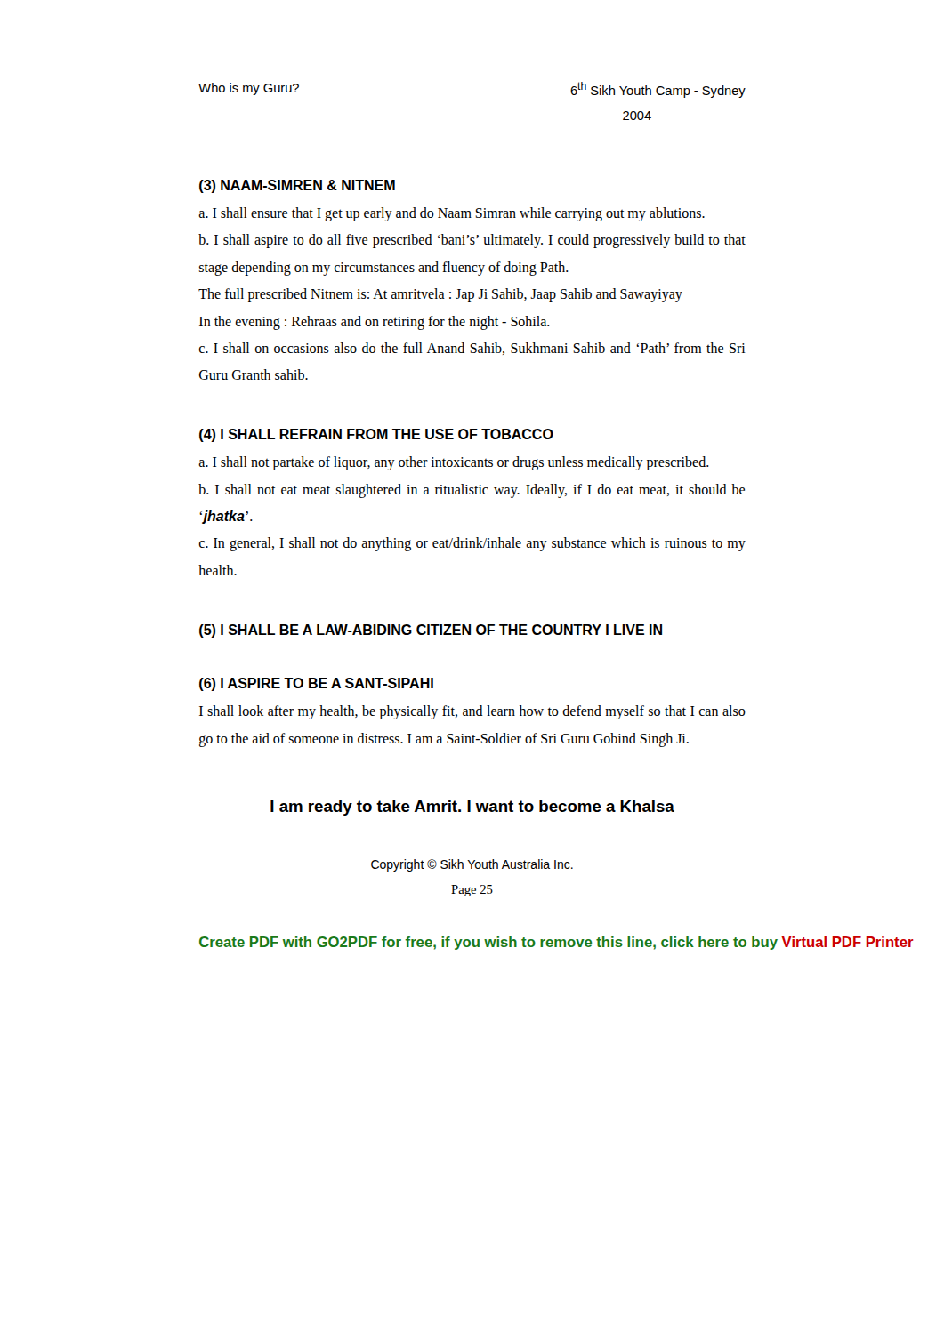Who is my Guru?
6th Sikh Youth Camp - Sydney 2004
(3) NAAM-SIMREN & NITNEM
a. I shall ensure that I get up early and do Naam Simran while carrying out my ablutions.
b. I shall aspire to do all five prescribed ‘bani’s’ ultimately. I could progressively build to that stage depending on my circumstances and fluency of doing Path.
The full prescribed Nitnem is: At amritvela : Jap Ji Sahib, Jaap Sahib and Sawayiyay
In the evening : Rehraas and on retiring for the night - Sohila.
c. I shall on occasions also do the full Anand Sahib, Sukhmani Sahib and ‘Path’ from the Sri Guru Granth sahib.
(4) I SHALL REFRAIN FROM THE USE OF TOBACCO
a. I shall not partake of liquor, any other intoxicants or drugs unless medically prescribed.
b. I shall not eat meat slaughtered in a ritualistic way. Ideally, if I do eat meat, it should be ‘jhatka’.
c. In general, I shall not do anything or eat/drink/inhale any substance which is ruinous to my health.
(5) I SHALL BE A LAW-ABIDING CITIZEN OF THE COUNTRY I LIVE IN
(6) I ASPIRE TO BE A SANT-SIPAHI
I shall look after my health, be physically fit, and learn how to defend myself so that I can also go to the aid of someone in distress. I am a Saint-Soldier of Sri Guru Gobind Singh Ji.
I am ready to take Amrit. I want to become a Khalsa
Copyright © Sikh Youth Australia Inc. Page 25
Create PDF with GO2PDF for free, if you wish to remove this line, click here to buy Virtual PDF Printer